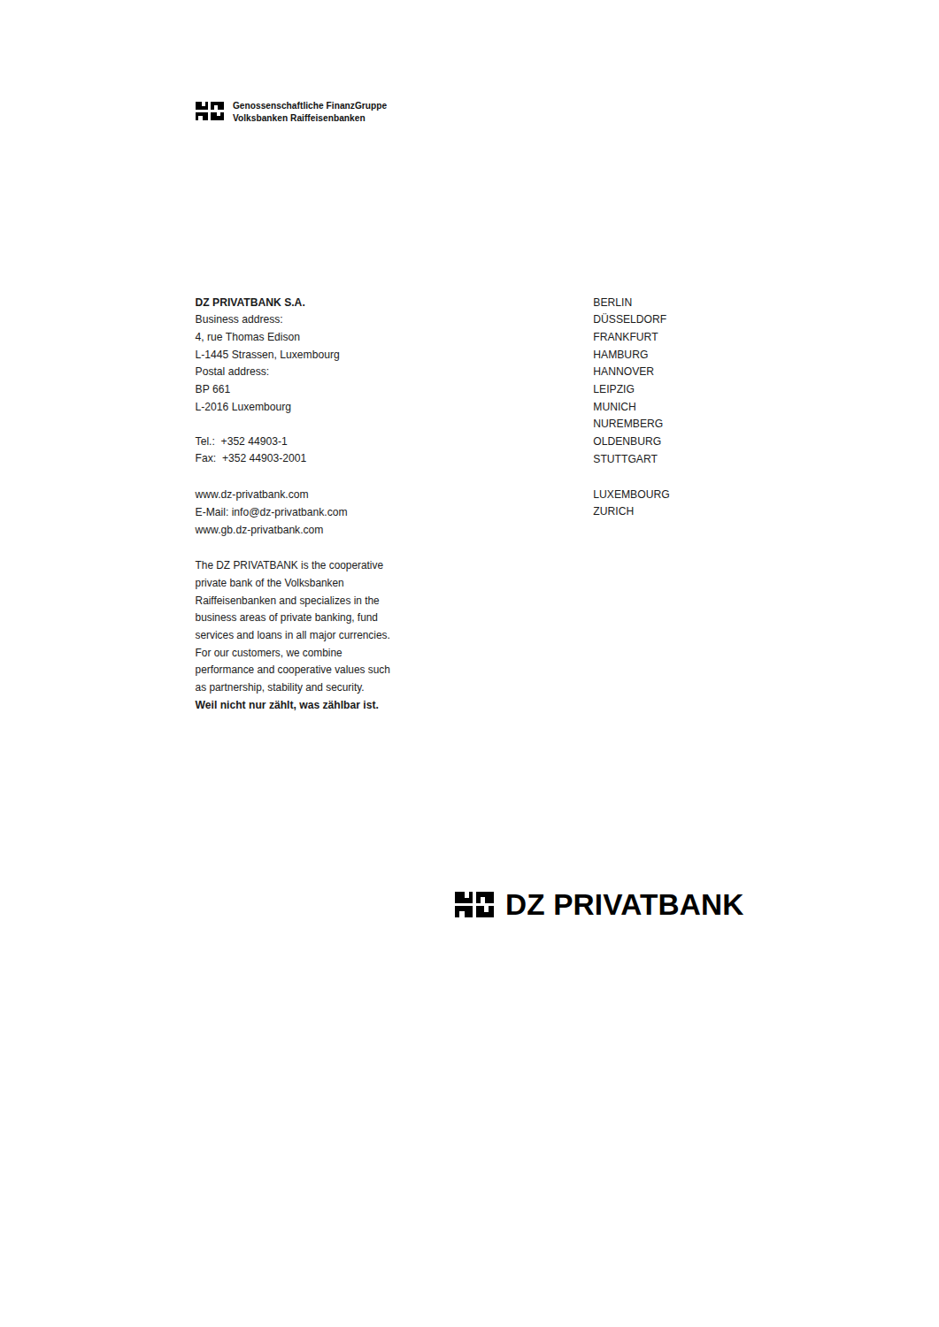Genossenschaftliche FinanzGruppe
Volksbanken Raiffeisenbanken
DZ PRIVATBANK S.A.
Business address:
4, rue Thomas Edison
L-1445 Strassen, Luxembourg
Postal address:
BP 661
L-2016 Luxembourg
Tel.: +352 44903-1
Fax: +352 44903-2001
www.dz-privatbank.com
E-Mail: info@dz-privatbank.com
www.gb.dz-privatbank.com
The DZ PRIVATBANK is the cooperative private bank of the Volksbanken Raiffeisenbanken and specializes in the business areas of private banking, fund services and loans in all major currencies. For our customers, we combine performance and cooperative values such as partnership, stability and security.
Weil nicht nur zählt, was zählbar ist.
BERLIN
DÜSSELDORF
FRANKFURT
HAMBURG
HANNOVER
LEIPZIG
MUNICH
NUREMBERG
OLDENBURG
STUTTGART
LUXEMBOURG
ZURICH
DZ PRIVATBANK